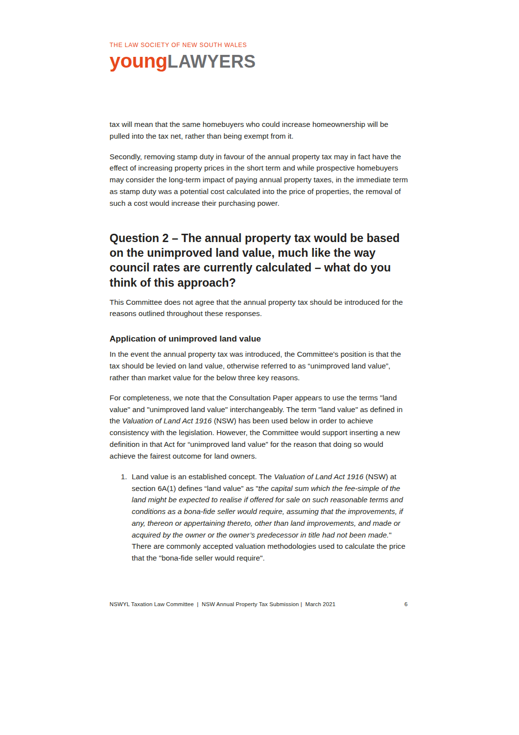The Law Society of New South Wales
young LAWYERS
tax will mean that the same homebuyers who could increase homeownership will be pulled into the tax net, rather than being exempt from it.
Secondly, removing stamp duty in favour of the annual property tax may in fact have the effect of increasing property prices in the short term and while prospective homebuyers may consider the long-term impact of paying annual property taxes, in the immediate term as stamp duty was a potential cost calculated into the price of properties, the removal of such a cost would increase their purchasing power.
Question 2 – The annual property tax would be based on the unimproved land value, much like the way council rates are currently calculated – what do you think of this approach?
This Committee does not agree that the annual property tax should be introduced for the reasons outlined throughout these responses.
Application of unimproved land value
In the event the annual property tax was introduced, the Committee's position is that the tax should be levied on land value, otherwise referred to as “unimproved land value”, rather than market value for the below three key reasons.
For completeness, we note that the Consultation Paper appears to use the terms "land value" and "unimproved land value" interchangeably. The term "land value" as defined in the Valuation of Land Act 1916 (NSW) has been used below in order to achieve consistency with the legislation. However, the Committee would support inserting a new definition in that Act for “unimproved land value” for the reason that doing so would achieve the fairest outcome for land owners.
Land value is an established concept. The Valuation of Land Act 1916 (NSW) at section 6A(1) defines “land value” as "the capital sum which the fee-simple of the land might be expected to realise if offered for sale on such reasonable terms and conditions as a bona-fide seller would require, assuming that the improvements, if any, thereon or appertaining thereto, other than land improvements, and made or acquired by the owner or the owner’s predecessor in title had not been made." There are commonly accepted valuation methodologies used to calculate the price that the "bona-fide seller would require".
NSWYL Taxation Law Committee | NSW Annual Property Tax Submission | March 2021
6